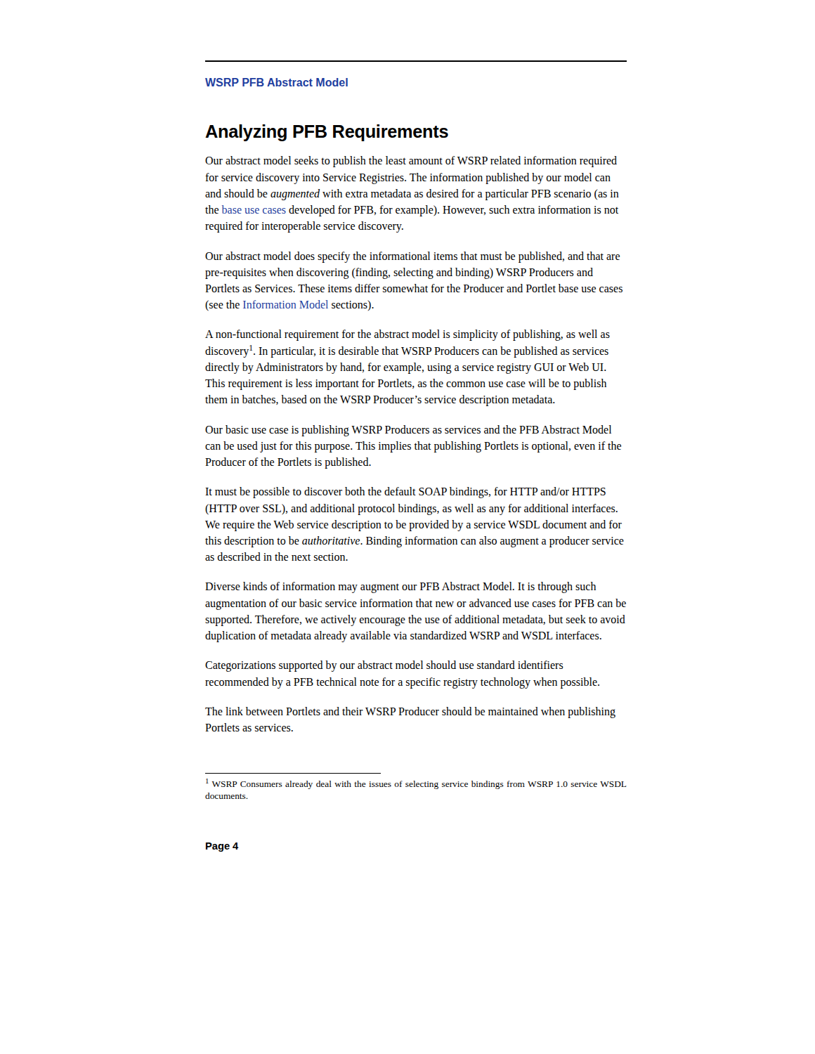WSRP PFB Abstract Model
Analyzing PFB Requirements
Our abstract model seeks to publish the least amount of WSRP related information required for service discovery into Service Registries. The information published by our model can and should be augmented with extra metadata as desired for a particular PFB scenario (as in the base use cases developed for PFB, for example). However, such extra information is not required for interoperable service discovery.
Our abstract model does specify the informational items that must be published, and that are pre-requisites when discovering (finding, selecting and binding) WSRP Producers and Portlets as Services. These items differ somewhat for the Producer and Portlet base use cases (see the Information Model sections).
A non-functional requirement for the abstract model is simplicity of publishing, as well as discovery1. In particular, it is desirable that WSRP Producers can be published as services directly by Administrators by hand, for example, using a service registry GUI or Web UI. This requirement is less important for Portlets, as the common use case will be to publish them in batches, based on the WSRP Producer’s service description metadata.
Our basic use case is publishing WSRP Producers as services and the PFB Abstract Model can be used just for this purpose. This implies that publishing Portlets is optional, even if the Producer of the Portlets is published.
It must be possible to discover both the default SOAP bindings, for HTTP and/or HTTPS (HTTP over SSL), and additional protocol bindings, as well as any for additional interfaces. We require the Web service description to be provided by a service WSDL document and for this description to be authoritative. Binding information can also augment a producer service as described in the next section.
Diverse kinds of information may augment our PFB Abstract Model. It is through such augmentation of our basic service information that new or advanced use cases for PFB can be supported. Therefore, we actively encourage the use of additional metadata, but seek to avoid duplication of metadata already available via standardized WSRP and WSDL interfaces.
Categorizations supported by our abstract model should use standard identifiers recommended by a PFB technical note for a specific registry technology when possible.
The link between Portlets and their WSRP Producer should be maintained when publishing Portlets as services.
1 WSRP Consumers already deal with the issues of selecting service bindings from WSRP 1.0 service WSDL documents.
Page 4